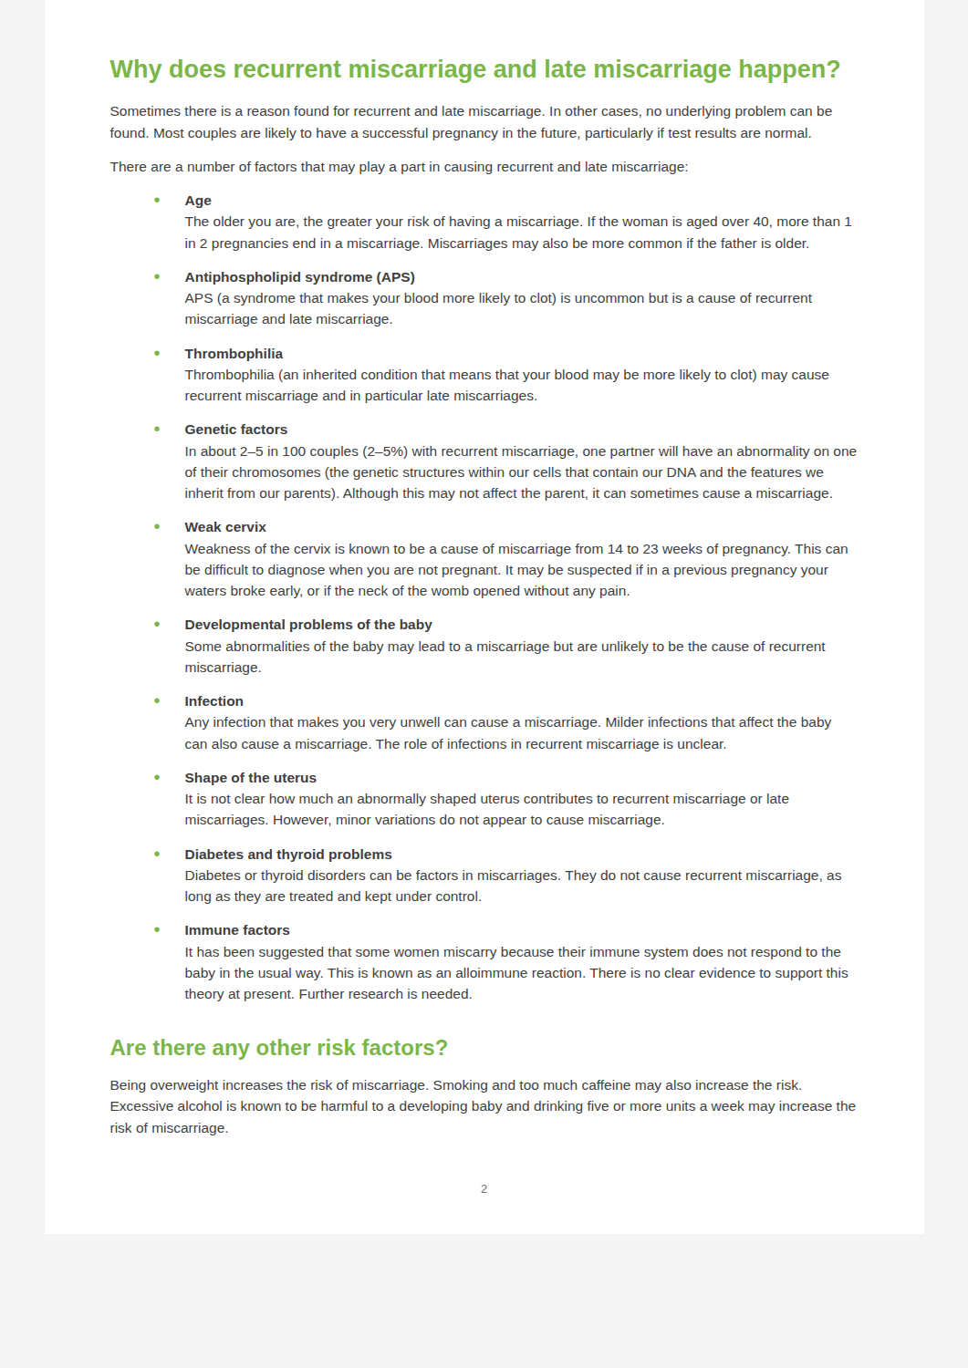Why does recurrent miscarriage and late miscarriage happen?
Sometimes there is a reason found for recurrent and late miscarriage. In other cases, no underlying problem can be found. Most couples are likely to have a successful pregnancy in the future, particularly if test results are normal.
There are a number of factors that may play a part in causing recurrent and late miscarriage:
Age The older you are, the greater your risk of having a miscarriage. If the woman is aged over 40, more than 1 in 2 pregnancies end in a miscarriage. Miscarriages may also be more common if the father is older.
Antiphospholipid syndrome (APS) APS (a syndrome that makes your blood more likely to clot) is uncommon but is a cause of recurrent miscarriage and late miscarriage.
Thrombophilia Thrombophilia (an inherited condition that means that your blood may be more likely to clot) may cause recurrent miscarriage and in particular late miscarriages.
Genetic factors In about 2–5 in 100 couples (2–5%) with recurrent miscarriage, one partner will have an abnormality on one of their chromosomes (the genetic structures within our cells that contain our DNA and the features we inherit from our parents). Although this may not affect the parent, it can sometimes cause a miscarriage.
Weak cervix Weakness of the cervix is known to be a cause of miscarriage from 14 to 23 weeks of pregnancy. This can be difficult to diagnose when you are not pregnant. It may be suspected if in a previous pregnancy your waters broke early, or if the neck of the womb opened without any pain.
Developmental problems of the baby Some abnormalities of the baby may lead to a miscarriage but are unlikely to be the cause of recurrent miscarriage.
Infection Any infection that makes you very unwell can cause a miscarriage. Milder infections that affect the baby can also cause a miscarriage. The role of infections in recurrent miscarriage is unclear.
Shape of the uterus It is not clear how much an abnormally shaped uterus contributes to recurrent miscarriage or late miscarriages. However, minor variations do not appear to cause miscarriage.
Diabetes and thyroid problems Diabetes or thyroid disorders can be factors in miscarriages. They do not cause recurrent miscarriage, as long as they are treated and kept under control.
Immune factors It has been suggested that some women miscarry because their immune system does not respond to the baby in the usual way. This is known as an alloimmune reaction. There is no clear evidence to support this theory at present. Further research is needed.
Are there any other risk factors?
Being overweight increases the risk of miscarriage. Smoking and too much caffeine may also increase the risk. Excessive alcohol is known to be harmful to a developing baby and drinking five or more units a week may increase the risk of miscarriage.
2